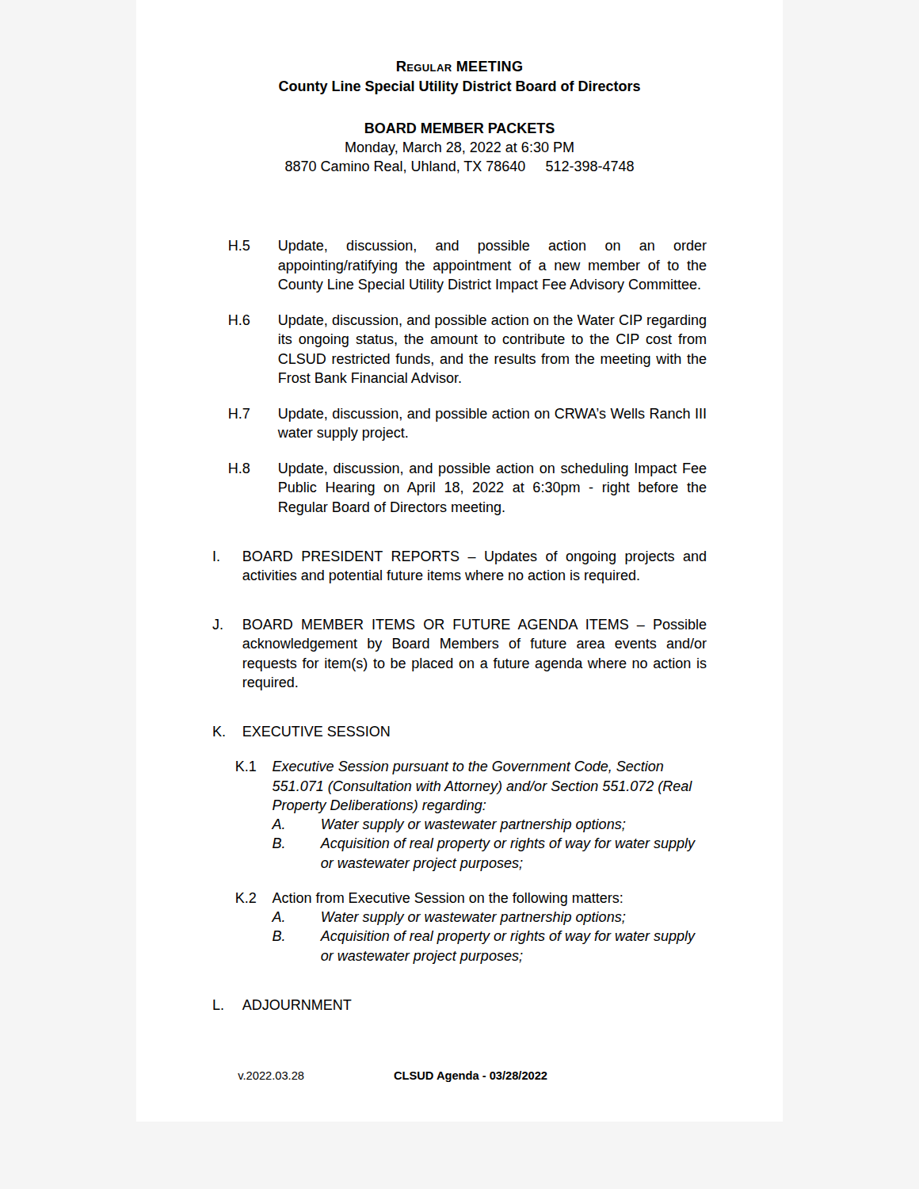Regular MEETING
County Line Special Utility District Board of Directors
BOARD MEMBER PACKETS
Monday, March 28, 2022 at 6:30 PM
8870 Camino Real, Uhland, TX 78640 512-398-4748
H.5
Update, discussion, and possible action on an order appointing/ratifying the appointment of a new member of to the County Line Special Utility District Impact Fee Advisory Committee.
H.6
Update, discussion, and possible action on the Water CIP regarding its ongoing status, the amount to contribute to the CIP cost from CLSUD restricted funds, and the results from the meeting with the Frost Bank Financial Advisor.
H.7
Update, discussion, and possible action on CRWA’s Wells Ranch III water supply project.
H.8
Update, discussion, and possible action on scheduling Impact Fee Public Hearing on April 18, 2022 at 6:30pm - right before the Regular Board of Directors meeting.
I.
BOARD PRESIDENT REPORTS – Updates of ongoing projects and activities and potential future items where no action is required.
J.
BOARD MEMBER ITEMS OR FUTURE AGENDA ITEMS – Possible acknowledgement by Board Members of future area events and/or requests for item(s) to be placed on a future agenda where no action is required.
K.
EXECUTIVE SESSION
K.1
Executive Session pursuant to the Government Code, Section 551.071 (Consultation with Attorney) and/or Section 551.072 (Real Property Deliberations) regarding:
A.
Water supply or wastewater partnership options;
B.
Acquisition of real property or rights of way for water supply or wastewater project purposes;
K.2
Action from Executive Session on the following matters:
A.
Water supply or wastewater partnership options;
B.
Acquisition of real property or rights of way for water supply or wastewater project purposes;
L.
ADJOURNMENT
v.2022.03.28
CLSUD Agenda - 03/28/2022